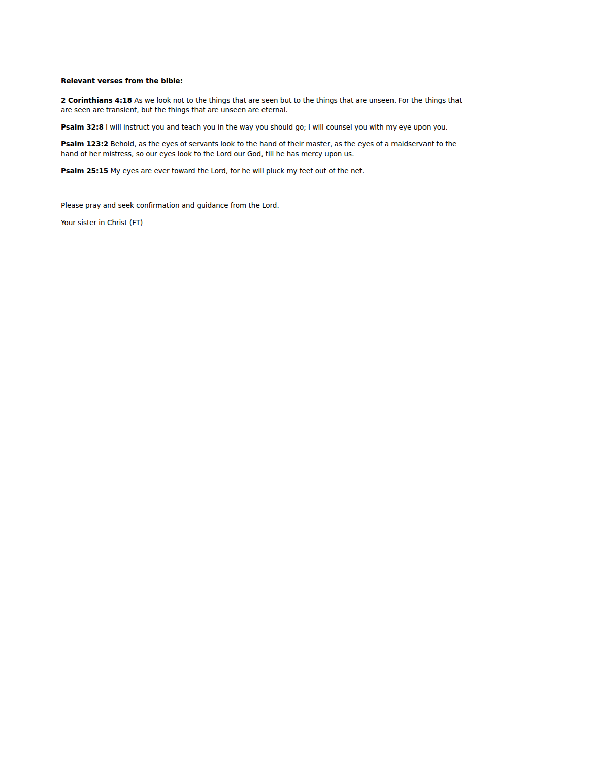Relevant verses from the bible:
2 Corinthians 4:18 As we look not to the things that are seen but to the things that are unseen. For the things that are seen are transient, but the things that are unseen are eternal.
Psalm 32:8 I will instruct you and teach you in the way you should go; I will counsel you with my eye upon you.
Psalm 123:2 Behold, as the eyes of servants look to the hand of their master, as the eyes of a maidservant to the hand of her mistress, so our eyes look to the Lord our God, till he has mercy upon us.
Psalm 25:15 My eyes are ever toward the Lord, for he will pluck my feet out of the net.
Please pray and seek confirmation and guidance from the Lord.
Your sister in Christ (FT)